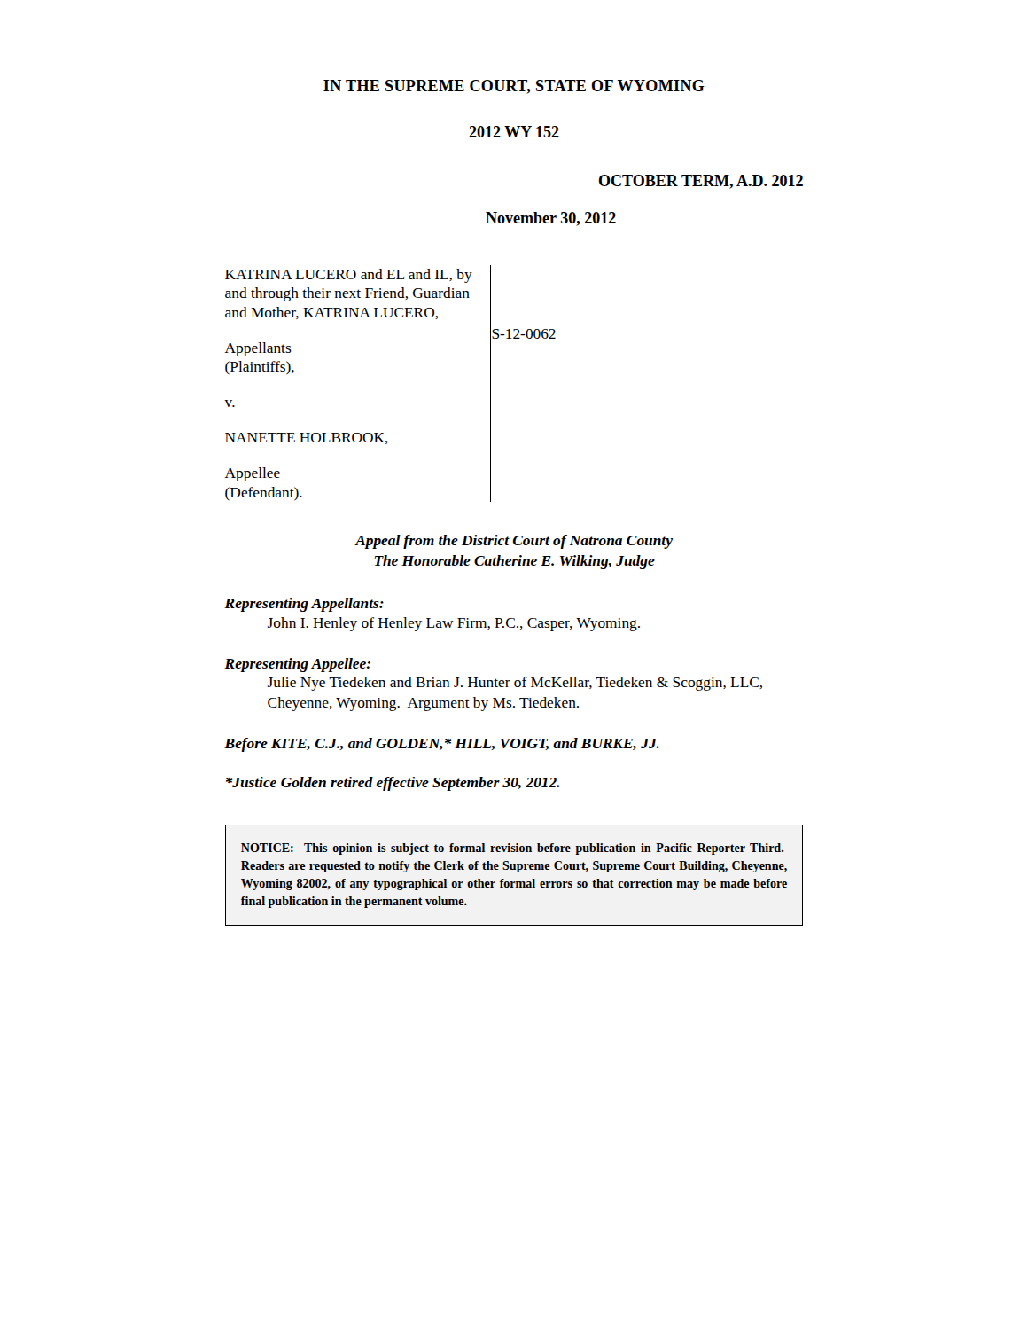IN THE SUPREME COURT, STATE OF WYOMING
2012 WY 152
OCTOBER TERM, A.D. 2012
November 30, 2012
| KATRINA LUCERO and EL and IL, by and through their next Friend, Guardian and Mother, KATRINA LUCERO, Appellants (Plaintiffs), v. NANETTE HOLBROOK, Appellee (Defendant). | S-12-0062 |
Appeal from the District Court of Natrona County
The Honorable Catherine E. Wilking, Judge
Representing Appellants:
John I. Henley of Henley Law Firm, P.C., Casper, Wyoming.
Representing Appellee:
Julie Nye Tiedeken and Brian J. Hunter of McKellar, Tiedeken & Scoggin, LLC, Cheyenne, Wyoming. Argument by Ms. Tiedeken.
Before KITE, C.J., and GOLDEN,* HILL, VOIGT, and BURKE, JJ.
*Justice Golden retired effective September 30, 2012.
NOTICE: This opinion is subject to formal revision before publication in Pacific Reporter Third. Readers are requested to notify the Clerk of the Supreme Court, Supreme Court Building, Cheyenne, Wyoming 82002, of any typographical or other formal errors so that correction may be made before final publication in the permanent volume.